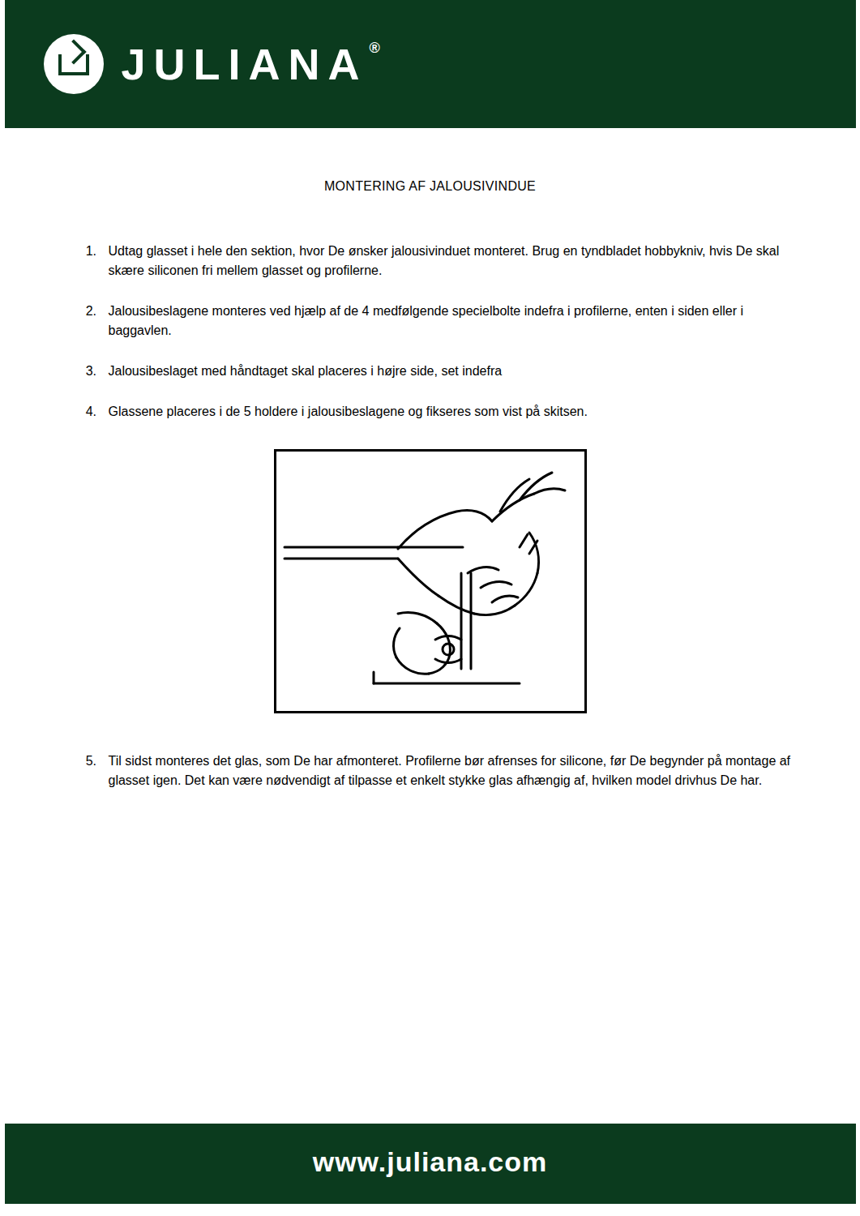JULIANA®
MONTERING AF JALOUSIVINDUE
Udtag glasset i hele den sektion, hvor De ønsker jalousivinduet monteret. Brug en tyndbladet hobbykniv, hvis De skal skære siliconen fri mellem glasset og profilerne.
Jalousibeslagene monteres ved hjælp af de 4 medfølgende specielbolte indefra i profilerne, enten i siden eller i baggavlen.
Jalousibeslaget med håndtaget skal placeres i højre side, set indefra
Glassene placeres i de 5 holdere i jalousibeslagene og fikseres som vist på skitsen.
Til sidst monteres det glas, som De har afmonteret. Profilerne bør afrenses for silicone, før De begynder på montage af glasset igen. Det kan være nødvendigt af tilpasse et enkelt stykke glas afhængig af, hvilken model drivhus De har.
www.juliana.com